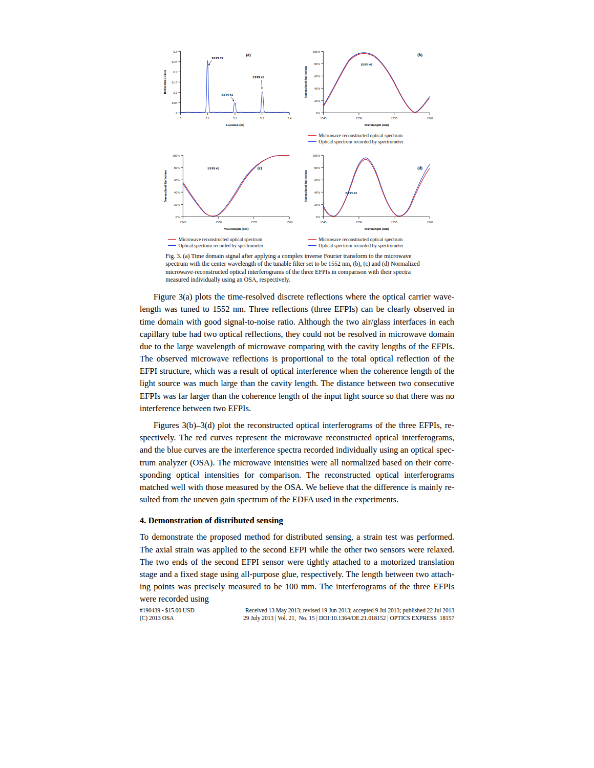0 0.05 0.1 0.15 0.2 0.25 0.3 5 5.1 5.2 5.3 5.4 Location (m) Reflection (Unit) EFPI #1 EFPI #2 EFPI #3 (a)
0% 20% 40% 60% 80% 100% 1545 1550 1555 1560 Wavelength (nm) Normalized Reflection EFPI #1 (b)
Microwave reconstructed optical spectrum
Optical spectrum recorded by spectrometer
0% 20% 40% 60% 80% 100% 1545 1550 1555 1560 Wavelength (nm) Normalized Reflection EFPI #2 (c)
Microwave reconstructed optical spectrum
Optical spectrum recorded by spectrometer
0% 20% 40% 60% 80% 100% 1545 1550 1555 1560 Wavelength (nm) Normalized Reflection EFPI #3 (d)
Microwave reconstructed optical spectrum
Optical spectrum recorded by spectrometer
Fig. 3. (a) Time domain signal after applying a complex inverse Fourier transform to the microwave spectrum with the center wavelength of the tunable filter set to be 1552 nm, (b), (c) and (d) Normalized microwave-reconstructed optical interferograms of the three EFPIs in comparison with their spectra measured individually using an OSA, respectively.
Figure 3(a) plots the time-resolved discrete reflections where the optical carrier wavelength was tuned to 1552 nm. Three reflections (three EFPIs) can be clearly observed in time domain with good signal-to-noise ratio. Although the two air/glass interfaces in each capillary tube had two optical reflections, they could not be resolved in microwave domain due to the large wavelength of microwave comparing with the cavity lengths of the EFPIs. The observed microwave reflections is proportional to the total optical reflection of the EFPI structure, which was a result of optical interference when the coherence length of the light source was much large than the cavity length. The distance between two consecutive EFPIs was far larger than the coherence length of the input light source so that there was no interference between two EFPIs.
Figures 3(b)–3(d) plot the reconstructed optical interferograms of the three EFPIs, respectively. The red curves represent the microwave reconstructed optical interferograms, and the blue curves are the interference spectra recorded individually using an optical spectrum analyzer (OSA). The microwave intensities were all normalized based on their corresponding optical intensities for comparison. The reconstructed optical interferograms matched well with those measured by the OSA. We believe that the difference is mainly resulted from the uneven gain spectrum of the EDFA used in the experiments.
4. Demonstration of distributed sensing
To demonstrate the proposed method for distributed sensing, a strain test was performed. The axial strain was applied to the second EFPI while the other two sensors were relaxed. The two ends of the second EFPI sensor were tightly attached to a motorized translation stage and a fixed stage using all-purpose glue, respectively. The length between two attaching points was precisely measured to be 100 mm. The interferograms of the three EFPIs were recorded using
#190439 - $15.00 USD
Received 13 May 2013; revised 19 Jun 2013; accepted 9 Jul 2013; published 22 Jul 2013
(C) 2013 OSA
29 July 2013 | Vol. 21, No. 15 | DOI:10.1364/OE.21.018152 | OPTICS EXPRESS 18157